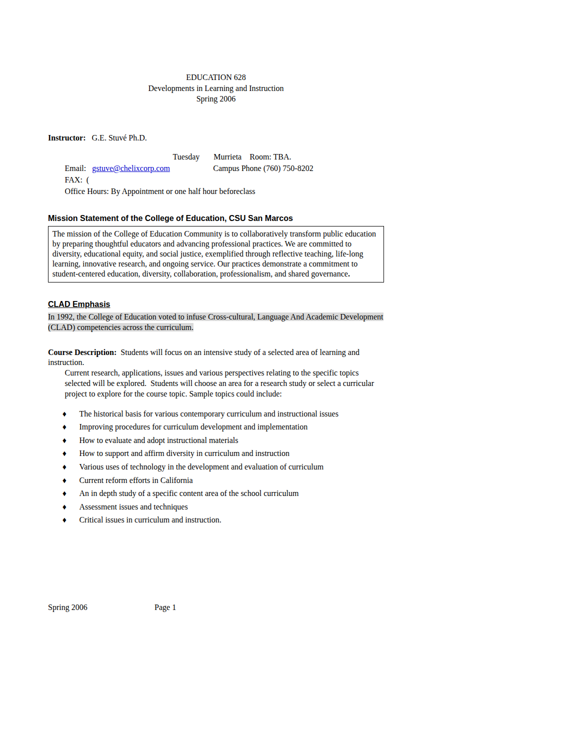EDUCATION 628
Developments in Learning and Instruction
Spring 2006
Instructor: G.E. Stuvé Ph.D.
Tuesday Murrieta Room: TBA.
Email: gstuve@chelixcorp.com Campus Phone (760) 750-8202
FAX: (
Office Hours: By Appointment or one half hour beforeclass
Mission Statement of the College of Education, CSU San Marcos
The mission of the College of Education Community is to collaboratively transform public education by preparing thoughtful educators and advancing professional practices. We are committed to diversity, educational equity, and social justice, exemplified through reflective teaching, life-long learning, innovative research, and ongoing service. Our practices demonstrate a commitment to student-centered education, diversity, collaboration, professionalism, and shared governance.
CLAD Emphasis
In 1992, the College of Education voted to infuse Cross-cultural, Language And Academic Development (CLAD) competencies across the curriculum.
Course Description: Students will focus on an intensive study of a selected area of learning and instruction.
Current research, applications, issues and various perspectives relating to the specific topics selected will be explored. Students will choose an area for a research study or select a curricular project to explore for the course topic. Sample topics could include:
The historical basis for various contemporary curriculum and instructional issues
Improving procedures for curriculum development and implementation
How to evaluate and adopt instructional materials
How to support and affirm diversity in curriculum and instruction
Various uses of technology in the development and evaluation of curriculum
Current reform efforts in California
An in depth study of a specific content area of the school curriculum
Assessment issues and techniques
Critical issues in curriculum and instruction.
Spring 2006Page 1